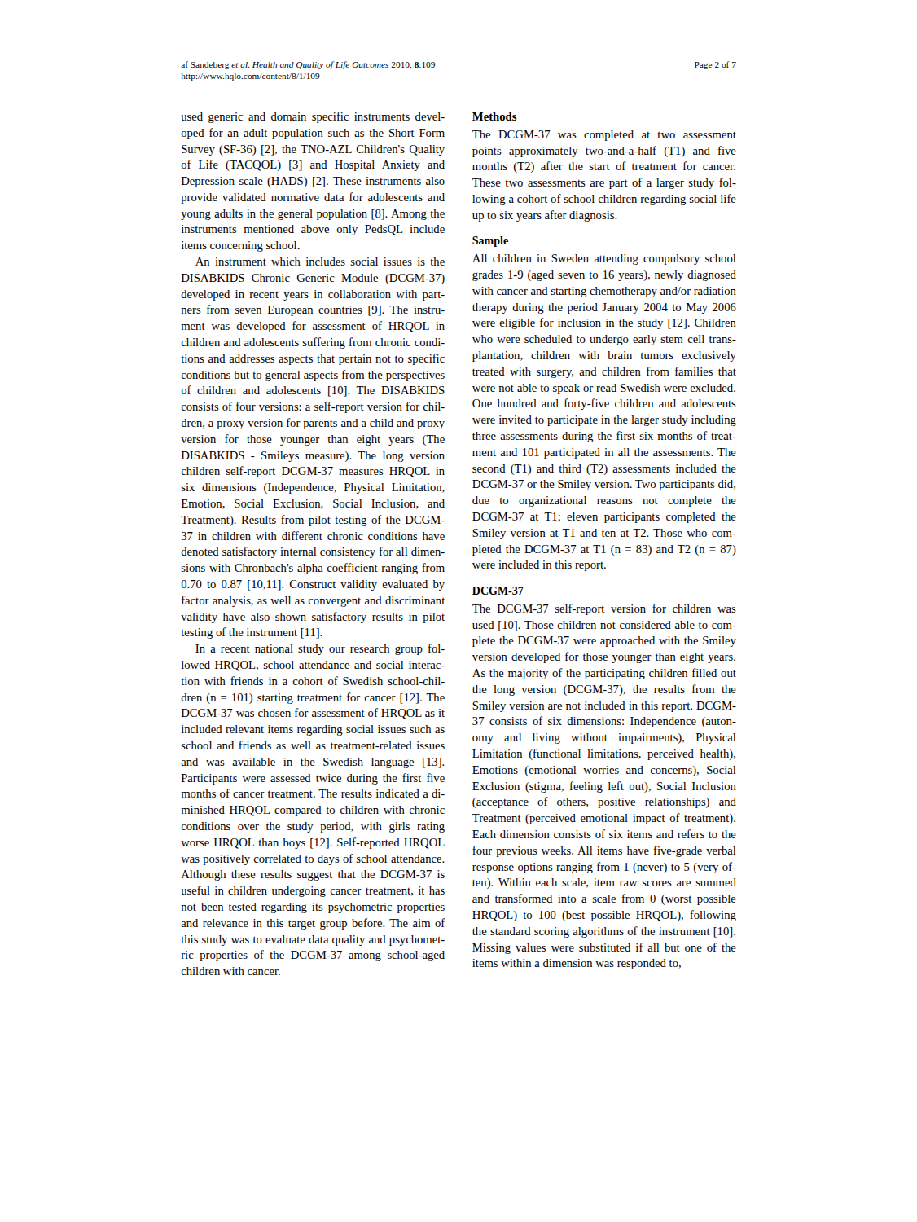af Sandeberg et al. Health and Quality of Life Outcomes 2010, 8:109
http://www.hqlo.com/content/8/1/109
Page 2 of 7
used generic and domain specific instruments developed for an adult population such as the Short Form Survey (SF-36) [2], the TNO-AZL Children's Quality of Life (TACQOL) [3] and Hospital Anxiety and Depression scale (HADS) [2]. These instruments also provide validated normative data for adolescents and young adults in the general population [8]. Among the instruments mentioned above only PedsQL include items concerning school.
An instrument which includes social issues is the DISABKIDS Chronic Generic Module (DCGM-37) developed in recent years in collaboration with partners from seven European countries [9]. The instrument was developed for assessment of HRQOL in children and adolescents suffering from chronic conditions and addresses aspects that pertain not to specific conditions but to general aspects from the perspectives of children and adolescents [10]. The DISABKIDS consists of four versions: a self-report version for children, a proxy version for parents and a child and proxy version for those younger than eight years (The DISABKIDS - Smileys measure). The long version children self-report DCGM-37 measures HRQOL in six dimensions (Independence, Physical Limitation, Emotion, Social Exclusion, Social Inclusion, and Treatment). Results from pilot testing of the DCGM-37 in children with different chronic conditions have denoted satisfactory internal consistency for all dimensions with Chronbach's alpha coefficient ranging from 0.70 to 0.87 [10,11]. Construct validity evaluated by factor analysis, as well as convergent and discriminant validity have also shown satisfactory results in pilot testing of the instrument [11].
In a recent national study our research group followed HRQOL, school attendance and social interaction with friends in a cohort of Swedish school-children (n = 101) starting treatment for cancer [12]. The DCGM-37 was chosen for assessment of HRQOL as it included relevant items regarding social issues such as school and friends as well as treatment-related issues and was available in the Swedish language [13]. Participants were assessed twice during the first five months of cancer treatment. The results indicated a diminished HRQOL compared to children with chronic conditions over the study period, with girls rating worse HRQOL than boys [12]. Self-reported HRQOL was positively correlated to days of school attendance. Although these results suggest that the DCGM-37 is useful in children undergoing cancer treatment, it has not been tested regarding its psychometric properties and relevance in this target group before. The aim of this study was to evaluate data quality and psychometric properties of the DCGM-37 among school-aged children with cancer.
Methods
The DCGM-37 was completed at two assessment points approximately two-and-a-half (T1) and five months (T2) after the start of treatment for cancer. These two assessments are part of a larger study following a cohort of school children regarding social life up to six years after diagnosis.
Sample
All children in Sweden attending compulsory school grades 1-9 (aged seven to 16 years), newly diagnosed with cancer and starting chemotherapy and/or radiation therapy during the period January 2004 to May 2006 were eligible for inclusion in the study [12]. Children who were scheduled to undergo early stem cell transplantation, children with brain tumors exclusively treated with surgery, and children from families that were not able to speak or read Swedish were excluded. One hundred and forty-five children and adolescents were invited to participate in the larger study including three assessments during the first six months of treatment and 101 participated in all the assessments. The second (T1) and third (T2) assessments included the DCGM-37 or the Smiley version. Two participants did, due to organizational reasons not complete the DCGM-37 at T1; eleven participants completed the Smiley version at T1 and ten at T2. Those who completed the DCGM-37 at T1 (n = 83) and T2 (n = 87) were included in this report.
DCGM-37
The DCGM-37 self-report version for children was used [10]. Those children not considered able to complete the DCGM-37 were approached with the Smiley version developed for those younger than eight years. As the majority of the participating children filled out the long version (DCGM-37), the results from the Smiley version are not included in this report. DCGM-37 consists of six dimensions: Independence (autonomy and living without impairments), Physical Limitation (functional limitations, perceived health), Emotions (emotional worries and concerns), Social Exclusion (stigma, feeling left out), Social Inclusion (acceptance of others, positive relationships) and Treatment (perceived emotional impact of treatment). Each dimension consists of six items and refers to the four previous weeks. All items have five-grade verbal response options ranging from 1 (never) to 5 (very often). Within each scale, item raw scores are summed and transformed into a scale from 0 (worst possible HRQOL) to 100 (best possible HRQOL), following the standard scoring algorithms of the instrument [10]. Missing values were substituted if all but one of the items within a dimension was responded to,